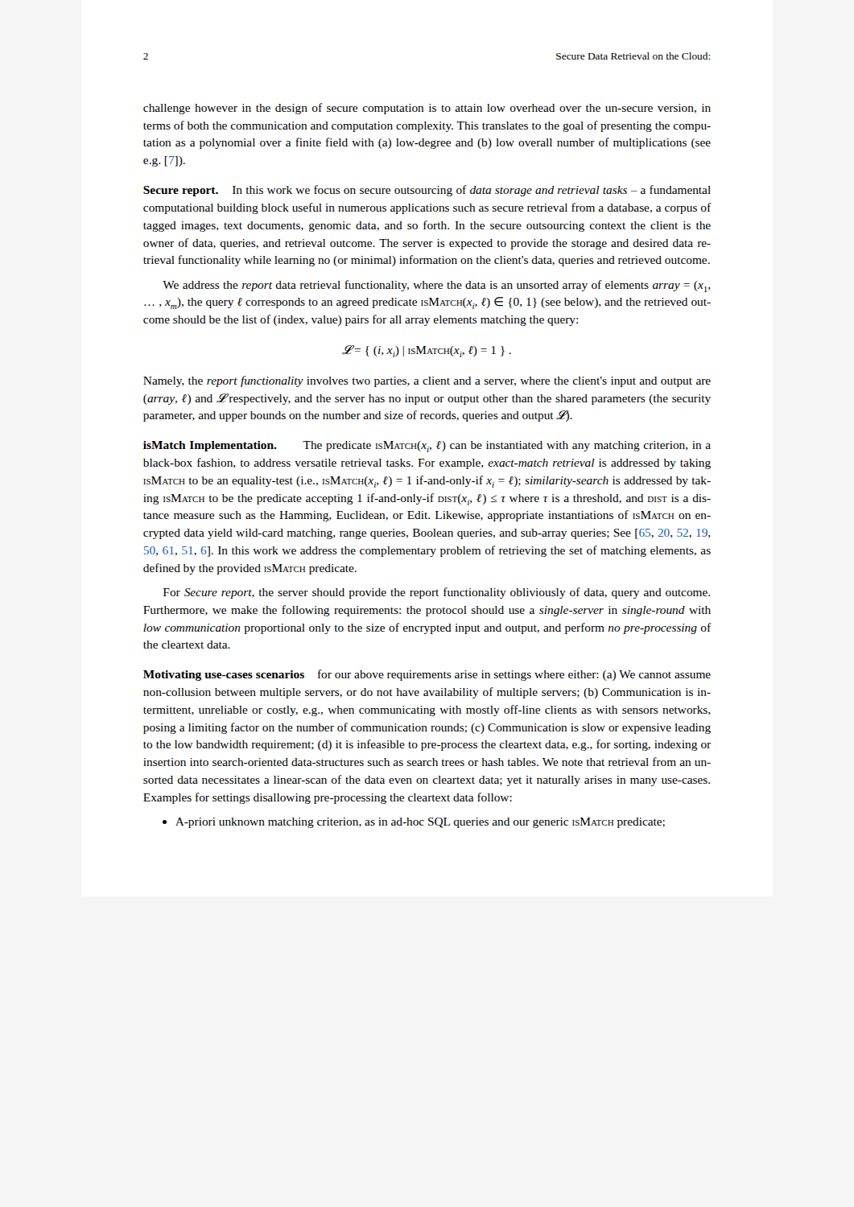2 Secure Data Retrieval on the Cloud:
challenge however in the design of secure computation is to attain low overhead over the un-secure version, in terms of both the communication and computation complexity. This translates to the goal of presenting the computation as a polynomial over a finite field with (a) low-degree and (b) low overall number of multiplications (see e.g. [7]).
Secure report. In this work we focus on secure outsourcing of data storage and retrieval tasks – a fundamental computational building block useful in numerous applications such as secure retrieval from a database, a corpus of tagged images, text documents, genomic data, and so forth. In the secure outsourcing context the client is the owner of data, queries, and retrieval outcome. The server is expected to provide the storage and desired data retrieval functionality while learning no (or minimal) information on the client's data, queries and retrieved outcome.
We address the report data retrieval functionality, where the data is an unsorted array of elements array = (x1, … , xm), the query ℓ corresponds to an agreed predicate isMatch(xi, ℓ) ∈ {0, 1} (see below), and the retrieved outcome should be the list of (index, value) pairs for all array elements matching the query:
𝓛 = { (i, xi) | isMatch(xi, ℓ) = 1 } .
Namely, the report functionality involves two parties, a client and a server, where the client's input and output are (array, ℓ) and 𝓛 respectively, and the server has no input or output other than the shared parameters (the security parameter, and upper bounds on the number and size of records, queries and output 𝓛).
isMatch Implementation. The predicate isMatch(xi, ℓ) can be instantiated with any matching criterion, in a black-box fashion, to address versatile retrieval tasks. For example, exact-match retrieval is addressed by taking isMatch to be an equality-test (i.e., isMatch(xi, ℓ) = 1 if-and-only-if xi = ℓ); similarity-search is addressed by taking isMatch to be the predicate accepting 1 if-and-only-if dist(xi, ℓ) ≤ τ where τ is a threshold, and dist is a distance measure such as the Hamming, Euclidean, or Edit. Likewise, appropriate instantiations of isMatch on encrypted data yield wild-card matching, range queries, Boolean queries, and sub-array queries; See [65, 20, 52, 19, 50, 61, 51, 6]. In this work we address the complementary problem of retrieving the set of matching elements, as defined by the provided isMatch predicate.
For Secure report, the server should provide the report functionality obliviously of data, query and outcome. Furthermore, we make the following requirements: the protocol should use a single-server in single-round with low communication proportional only to the size of encrypted input and output, and perform no pre-processing of the cleartext data.
Motivating use-cases scenarios for our above requirements arise in settings where either: (a) We cannot assume non-collusion between multiple servers, or do not have availability of multiple servers; (b) Communication is intermittent, unreliable or costly, e.g., when communicating with mostly off-line clients as with sensors networks, posing a limiting factor on the number of communication rounds; (c) Communication is slow or expensive leading to the low bandwidth requirement; (d) it is infeasible to pre-process the cleartext data, e.g., for sorting, indexing or insertion into search-oriented data-structures such as search trees or hash tables. We note that retrieval from an unsorted data necessitates a linear-scan of the data even on cleartext data; yet it naturally arises in many use-cases. Examples for settings disallowing pre-processing the cleartext data follow:
A-priori unknown matching criterion, as in ad-hoc SQL queries and our generic isMatch predicate;